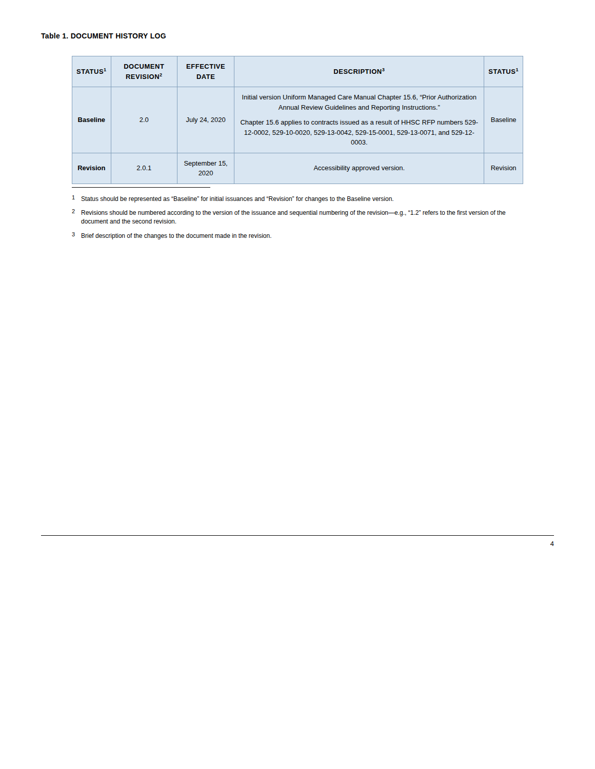Table 1. DOCUMENT HISTORY LOG
| STATUS 1 | DOCUMENT REVISION 2 | EFFECTIVE DATE | DESCRIPTION 3 | STATUS 1 |
| --- | --- | --- | --- | --- |
| Baseline | 2.0 | July 24, 2020 | Initial version Uniform Managed Care Manual Chapter 15.6, “Prior Authorization Annual Review Guidelines and Reporting Instructions.” Chapter 15.6 applies to contracts issued as a result of HHSC RFP numbers 529-12-0002, 529-10-0020, 529-13-0042, 529-15-0001, 529-13-0071, and 529-12-0003. | Baseline |
| Revision | 2.0.1 | September 15, 2020 | Accessibility approved version. | Revision |
1 Status should be represented as “Baseline” for initial issuances and “Revision” for changes to the Baseline version.
2 Revisions should be numbered according to the version of the issuance and sequential numbering of the revision—e.g., “1.2” refers to the first version of the document and the second revision.
3 Brief description of the changes to the document made in the revision.
4